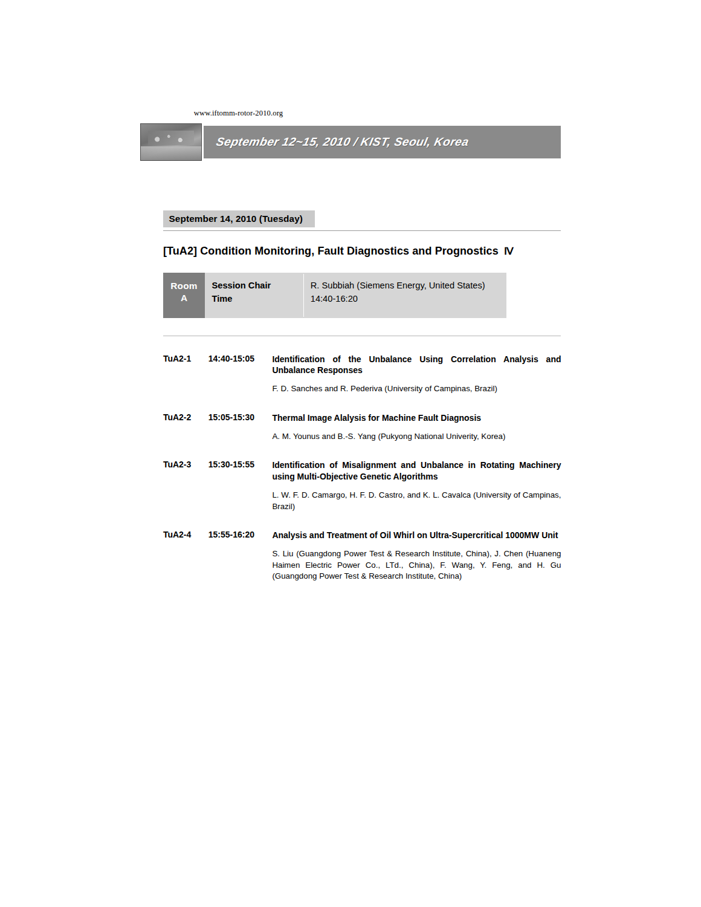www.iftomm-rotor-2010.org
September 12~15, 2010 / KIST, Seoul, Korea
September 14, 2010 (Tuesday)
[TuA2] Condition Monitoring, Fault Diagnostics and Prognostics Ⅳ
Room A
Session Chair
Time
R. Subbiah (Siemens Energy, United States)
14:40-16:20
TuA2-1
14:40-15:05
Identification of the Unbalance Using Correlation Analysis and Unbalance Responses　　　　　　
F. D. Sanches and R. Pederiva (University of Campinas, Brazil)
TuA2-2
15:05-15:30
Thermal Image Alalysis for Machine Fault Diagnosis　　　　　　
A. M. Younus and B.-S. Yang (Pukyong National Univerity, Korea)
TuA2-3
15:30-15:55
Identification of Misalignment and Unbalance in Rotating Machinery using Multi-Objective Genetic Algorithms　　　　　　
L. W. F. D. Camargo, H. F. D. Castro, and K. L. Cavalca (University of Campinas, Brazil)
TuA2-4
15:55-16:20
Analysis and Treatment of Oil Whirl on Ultra-Supercritical 1000MW Unit　　　　　　
S. Liu (Guangdong Power Test & Research Institute, China), J. Chen (Huaneng Haimen Electric Power Co., LTd., China), F. Wang, Y. Feng, and H. Gu (Guangdong Power Test & Research Institute, China)